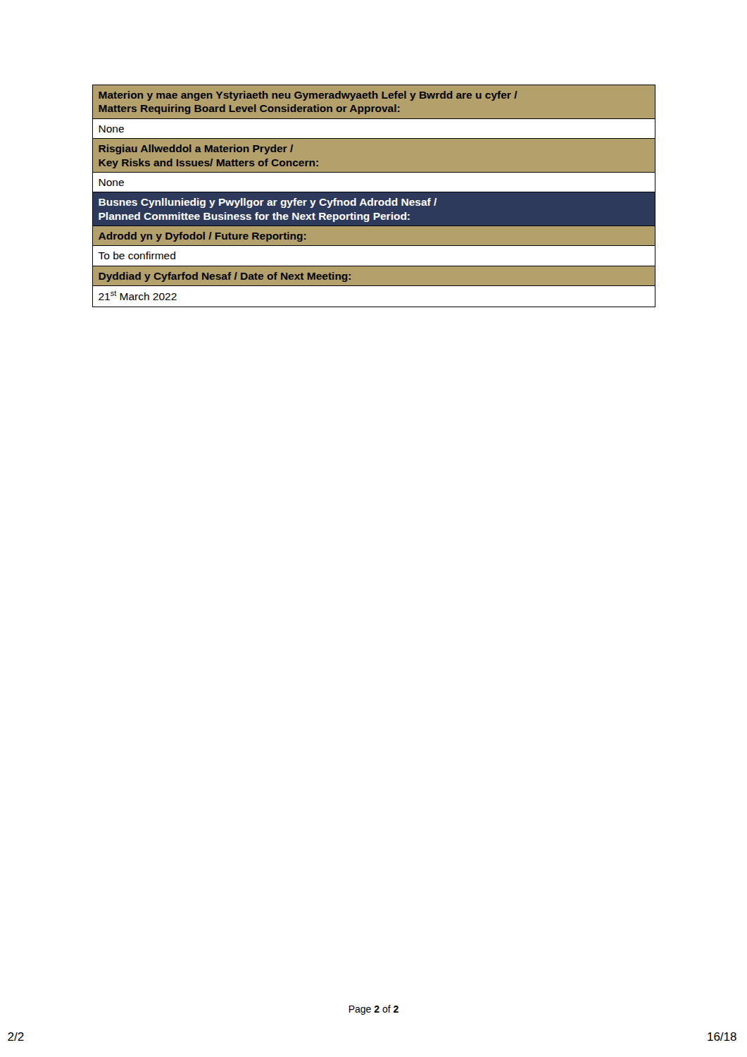| Materion y mae angen Ystyriaeth neu Gymeradwyaeth Lefel y Bwrdd are u cyfer / Matters Requiring Board Level Consideration or Approval: |
| None |
| Risgiau Allweddol a Materion Pryder / Key Risks and Issues/ Matters of Concern: |
| None |
| Busnes Cynlluniedig y Pwyllgor ar gyfer y Cyfnod Adrodd Nesaf / Planned Committee Business for the Next Reporting Period: |
| Adrodd yn y Dyfodol / Future Reporting: |
| To be confirmed |
| Dyddiad y Cyfarfod Nesaf / Date of Next Meeting: |
| 21 st March 2022 |
Page 2 of 2
2/2
16/18